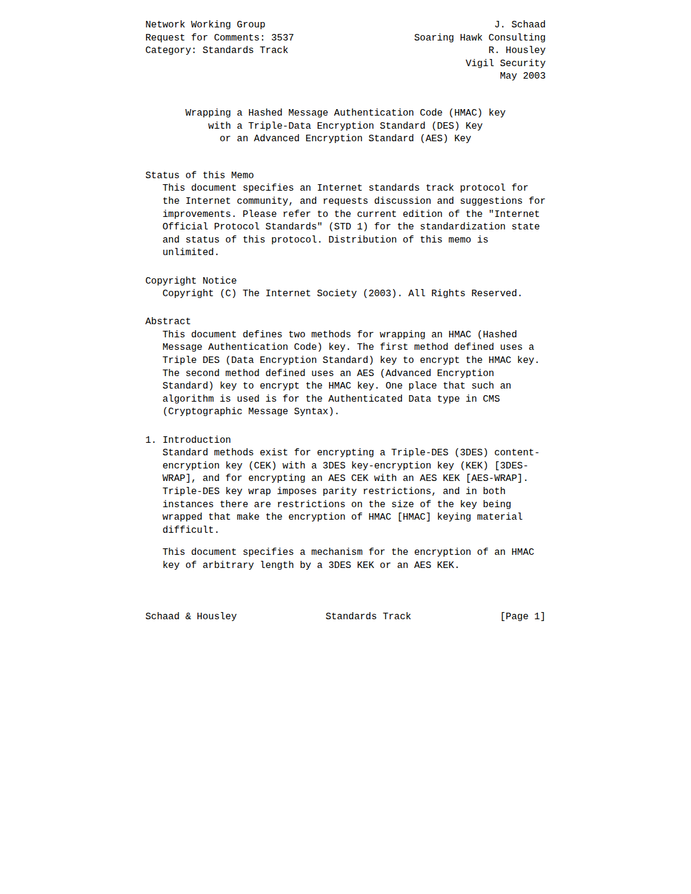Network Working Group J. Schaad
Request for Comments: 3537 Soaring Hawk Consulting
Category: Standards Track R. Housley
Vigil Security
May 2003
Wrapping a Hashed Message Authentication Code (HMAC) key
with a Triple-Data Encryption Standard (DES) Key
or an Advanced Encryption Standard (AES) Key
Status of this Memo
This document specifies an Internet standards track protocol for the Internet community, and requests discussion and suggestions for improvements. Please refer to the current edition of the "Internet Official Protocol Standards" (STD 1) for the standardization state and status of this protocol. Distribution of this memo is unlimited.
Copyright Notice
Copyright (C) The Internet Society (2003). All Rights Reserved.
Abstract
This document defines two methods for wrapping an HMAC (Hashed Message Authentication Code) key. The first method defined uses a Triple DES (Data Encryption Standard) key to encrypt the HMAC key. The second method defined uses an AES (Advanced Encryption Standard) key to encrypt the HMAC key. One place that such an algorithm is used is for the Authenticated Data type in CMS (Cryptographic Message Syntax).
1. Introduction
Standard methods exist for encrypting a Triple-DES (3DES) content- encryption key (CEK) with a 3DES key-encryption key (KEK) [3DES- WRAP], and for encrypting an AES CEK with an AES KEK [AES-WRAP]. Triple-DES key wrap imposes parity restrictions, and in both instances there are restrictions on the size of the key being wrapped that make the encryption of HMAC [HMAC] keying material difficult.
This document specifies a mechanism for the encryption of an HMAC key of arbitrary length by a 3DES KEK or an AES KEK.
Schaad & Housley Standards Track[Page 1]